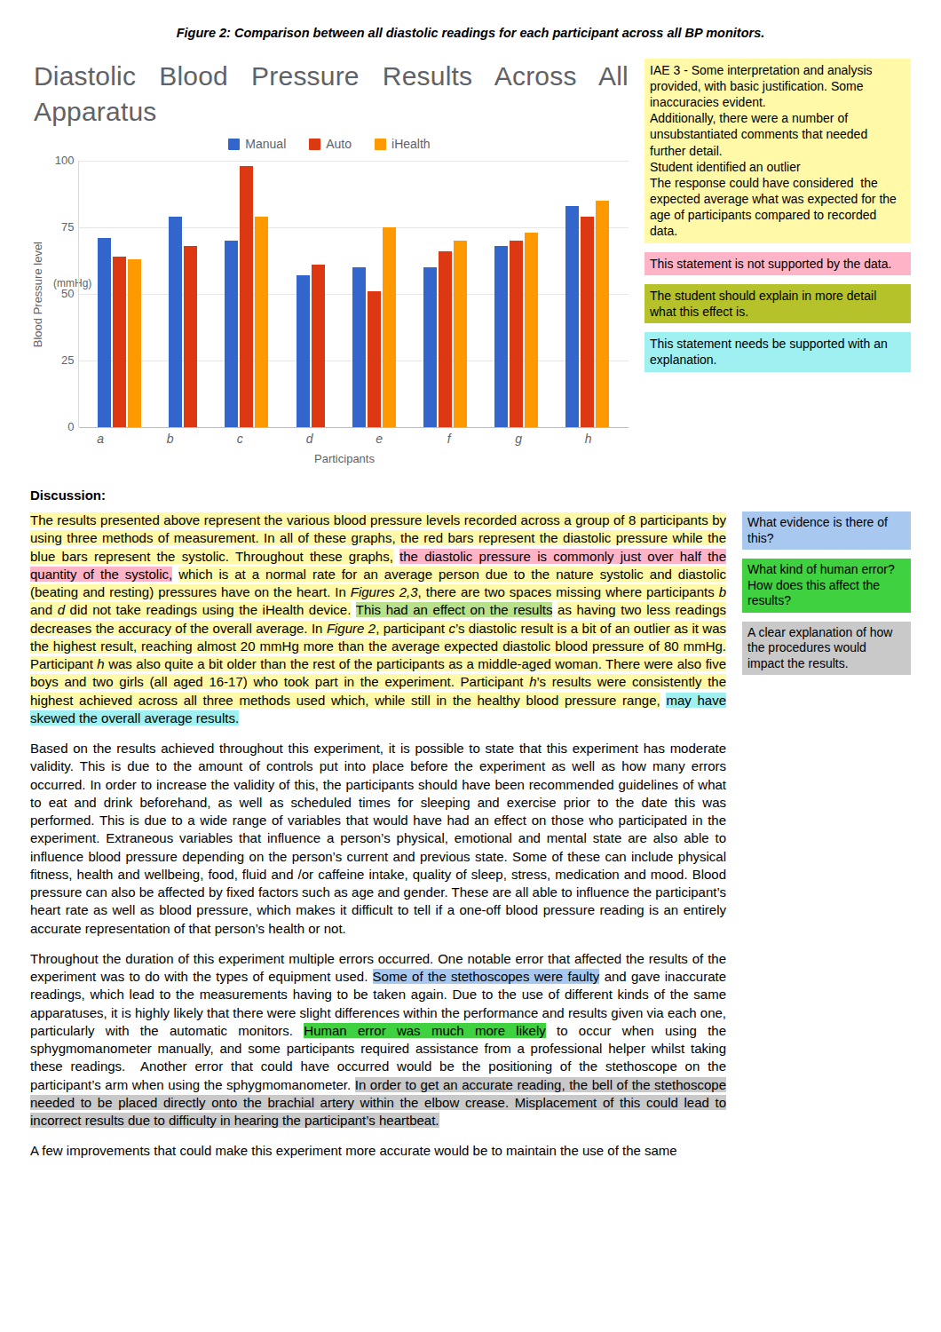Figure 2: Comparison between all diastolic readings for each participant across all BP monitors.
Diastolic Blood Pressure Results Across All Apparatus
Manual Auto iHealth
Blood Pressure level
(mmHg)
100
75
50
25
0
abcd efgh
Participants
IAE 3 - Some interpretation and analysis provided, with basic justification. Some inaccuracies evident.
Additionally, there were a number of unsubstantiated comments that needed further detail.
Student identified an outlier
The response could have considered the expected average what was expected for the age of participants compared to recorded data.
This statement is not supported by the data.
The student should explain in more detail what this effect is.
This statement needs be supported with an explanation.
Discussion:
The results presented above represent the various blood pressure levels recorded across a group of 8 participants by using three methods of measurement. In all of these graphs, the red bars represent the diastolic pressure while the blue bars represent the systolic. Throughout these graphs, the diastolic pressure is commonly just over half the quantity of the systolic, which is at a normal rate for an average person due to the nature systolic and diastolic (beating and resting) pressures have on the heart. In Figures 2,3, there are two spaces missing where participants b and d did not take readings using the iHealth device. This had an effect on the results as having two less readings decreases the accuracy of the overall average. In Figure 2, participant c’s diastolic result is a bit of an outlier as it was the highest result, reaching almost 20 mmHg more than the average expected diastolic blood pressure of 80 mmHg. Participant h was also quite a bit older than the rest of the participants as a middle-aged woman. There were also five boys and two girls (all aged 16-17) who took part in the experiment. Participant h’s results were consistently the highest achieved across all three methods used which, while still in the healthy blood pressure range, may have skewed the overall average results.
Based on the results achieved throughout this experiment, it is possible to state that this experiment has moderate validity. This is due to the amount of controls put into place before the experiment as well as how many errors occurred. In order to increase the validity of this, the participants should have been recommended guidelines of what to eat and drink beforehand, as well as scheduled times for sleeping and exercise prior to the date this was performed. This is due to a wide range of variables that would have had an effect on those who participated in the experiment. Extraneous variables that influence a person’s physical, emotional and mental state are also able to influence blood pressure depending on the person’s current and previous state. Some of these can include physical fitness, health and wellbeing, food, fluid and /or caffeine intake, quality of sleep, stress, medication and mood. Blood pressure can also be affected by fixed factors such as age and gender. These are all able to influence the participant’s heart rate as well as blood pressure, which makes it difficult to tell if a one-off blood pressure reading is an entirely accurate representation of that person’s health or not.
Throughout the duration of this experiment multiple errors occurred. One notable error that affected the results of the experiment was to do with the types of equipment used. Some of the stethoscopes were faulty and gave inaccurate readings, which lead to the measurements having to be taken again. Due to the use of different kinds of the same apparatuses, it is highly likely that there were slight differences within the performance and results given via each one, particularly with the automatic monitors. Human error was much more likely to occur when using the sphygmomanometer manually, and some participants required assistance from a professional helper whilst taking these readings. Another error that could have occurred would be the positioning of the stethoscope on the participant’s arm when using the sphygmomanometer. In order to get an accurate reading, the bell of the stethoscope needed to be placed directly onto the brachial artery within the elbow crease. Misplacement of this could lead to incorrect results due to difficulty in hearing the participant’s heartbeat.
A few improvements that could make this experiment more accurate would be to maintain the use of the same
What evidence is there of this?
What kind of human error? How does this affect the results?
A clear explanation of how the procedures would impact the results.